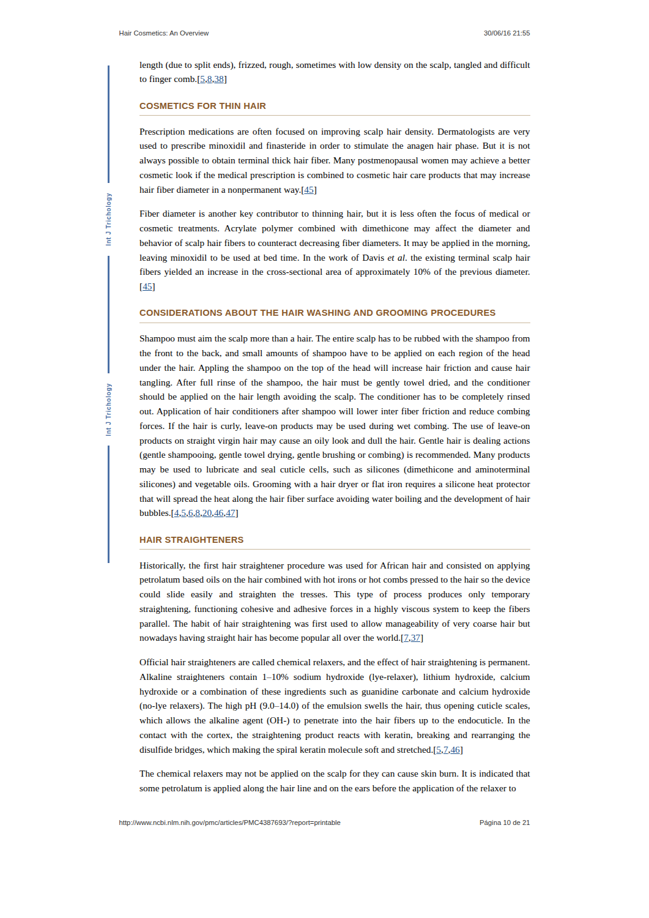Int J Trichology
Int J Trichology
Hair Cosmetics: An Overview 30/06/16 21:55
length (due to split ends), frizzed, rough, sometimes with low density on the scalp, tangled and difficult to finger comb.[5,8,38]
Cosmetics for Thin Hair
Prescription medications are often focused on improving scalp hair density. Dermatologists are very used to prescribe minoxidil and finasteride in order to stimulate the anagen hair phase. But it is not always possible to obtain terminal thick hair fiber. Many postmenopausal women may achieve a better cosmetic look if the medical prescription is combined to cosmetic hair care products that may increase hair fiber diameter in a nonpermanent way.[45]
Fiber diameter is another key contributor to thinning hair, but it is less often the focus of medical or cosmetic treatments. Acrylate polymer combined with dimethicone may affect the diameter and behavior of scalp hair fibers to counteract decreasing fiber diameters. It may be applied in the morning, leaving minoxidil to be used at bed time. In the work of Davis et al. the existing terminal scalp hair fibers yielded an increase in the cross-sectional area of approximately 10% of the previous diameter.[45]
Considerations About the Hair Washing and Grooming Procedures
Shampoo must aim the scalp more than a hair. The entire scalp has to be rubbed with the shampoo from the front to the back, and small amounts of shampoo have to be applied on each region of the head under the hair. Appling the shampoo on the top of the head will increase hair friction and cause hair tangling. After full rinse of the shampoo, the hair must be gently towel dried, and the conditioner should be applied on the hair length avoiding the scalp. The conditioner has to be completely rinsed out. Application of hair conditioners after shampoo will lower inter fiber friction and reduce combing forces. If the hair is curly, leave-on products may be used during wet combing. The use of leave-on products on straight virgin hair may cause an oily look and dull the hair. Gentle hair is dealing actions (gentle shampooing, gentle towel drying, gentle brushing or combing) is recommended. Many products may be used to lubricate and seal cuticle cells, such as silicones (dimethicone and aminoterminal silicones) and vegetable oils. Grooming with a hair dryer or flat iron requires a silicone heat protector that will spread the heat along the hair fiber surface avoiding water boiling and the development of hair bubbles.[4,5,6,8,20,46,47]
Hair Straighteners
Historically, the first hair straightener procedure was used for African hair and consisted on applying petrolatum based oils on the hair combined with hot irons or hot combs pressed to the hair so the device could slide easily and straighten the tresses. This type of process produces only temporary straightening, functioning cohesive and adhesive forces in a highly viscous system to keep the fibers parallel. The habit of hair straightening was first used to allow manageability of very coarse hair but nowadays having straight hair has become popular all over the world.[7,37]
Official hair straighteners are called chemical relaxers, and the effect of hair straightening is permanent. Alkaline straighteners contain 1–10% sodium hydroxide (lye-relaxer), lithium hydroxide, calcium hydroxide or a combination of these ingredients such as guanidine carbonate and calcium hydroxide (no-lye relaxers). The high pH (9.0–14.0) of the emulsion swells the hair, thus opening cuticle scales, which allows the alkaline agent (OH-) to penetrate into the hair fibers up to the endocuticle. In the contact with the cortex, the straightening product reacts with keratin, breaking and rearranging the disulfide bridges, which making the spiral keratin molecule soft and stretched.[5,7,46]
The chemical relaxers may not be applied on the scalp for they can cause skin burn. It is indicated that some petrolatum is applied along the hair line and on the ears before the application of the relaxer to
http://www.ncbi.nlm.nih.gov/pmc/articles/PMC4387693/?report=printable Página 10 de 21